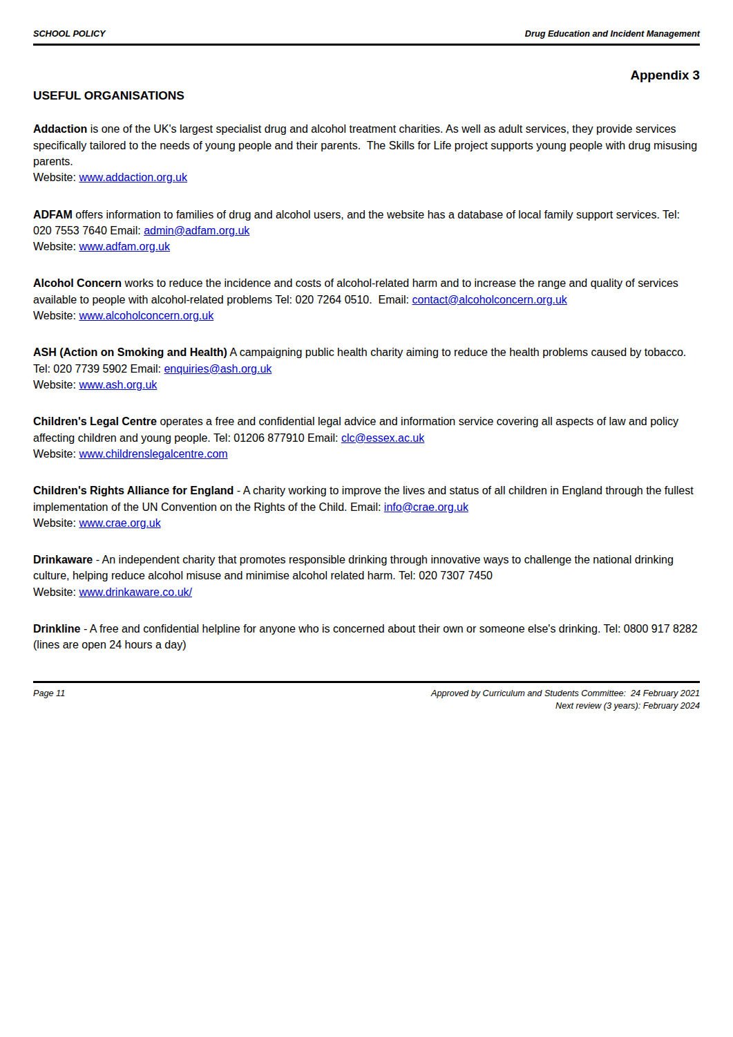SCHOOL POLICY
Drug Education and Incident Management
Appendix 3
USEFUL ORGANISATIONS
Addaction is one of the UK's largest specialist drug and alcohol treatment charities. As well as adult services, they provide services specifically tailored to the needs of young people and their parents. The Skills for Life project supports young people with drug misusing parents.
Website: www.addaction.org.uk
ADFAM offers information to families of drug and alcohol users, and the website has a database of local family support services. Tel: 020 7553 7640 Email: admin@adfam.org.uk
Website: www.adfam.org.uk
Alcohol Concern works to reduce the incidence and costs of alcohol-related harm and to increase the range and quality of services available to people with alcohol-related problems Tel: 020 7264 0510. Email: contact@alcoholconcern.org.uk
Website: www.alcoholconcern.org.uk
ASH (Action on Smoking and Health) A campaigning public health charity aiming to reduce the health problems caused by tobacco. Tel: 020 7739 5902 Email: enquiries@ash.org.uk
Website: www.ash.org.uk
Children's Legal Centre operates a free and confidential legal advice and information service covering all aspects of law and policy affecting children and young people. Tel: 01206 877910 Email: clc@essex.ac.uk
Website: www.childrenslegalcentre.com
Children's Rights Alliance for England - A charity working to improve the lives and status of all children in England through the fullest implementation of the UN Convention on the Rights of the Child. Email: info@crae.org.uk
Website: www.crae.org.uk
Drinkaware - An independent charity that promotes responsible drinking through innovative ways to challenge the national drinking culture, helping reduce alcohol misuse and minimise alcohol related harm. Tel: 020 7307 7450
Website: www.drinkaware.co.uk/
Drinkline - A free and confidential helpline for anyone who is concerned about their own or someone else's drinking. Tel: 0800 917 8282 (lines are open 24 hours a day)
Page 11
Approved by Curriculum and Students Committee: 24 February 2021
Next review (3 years): February 2024